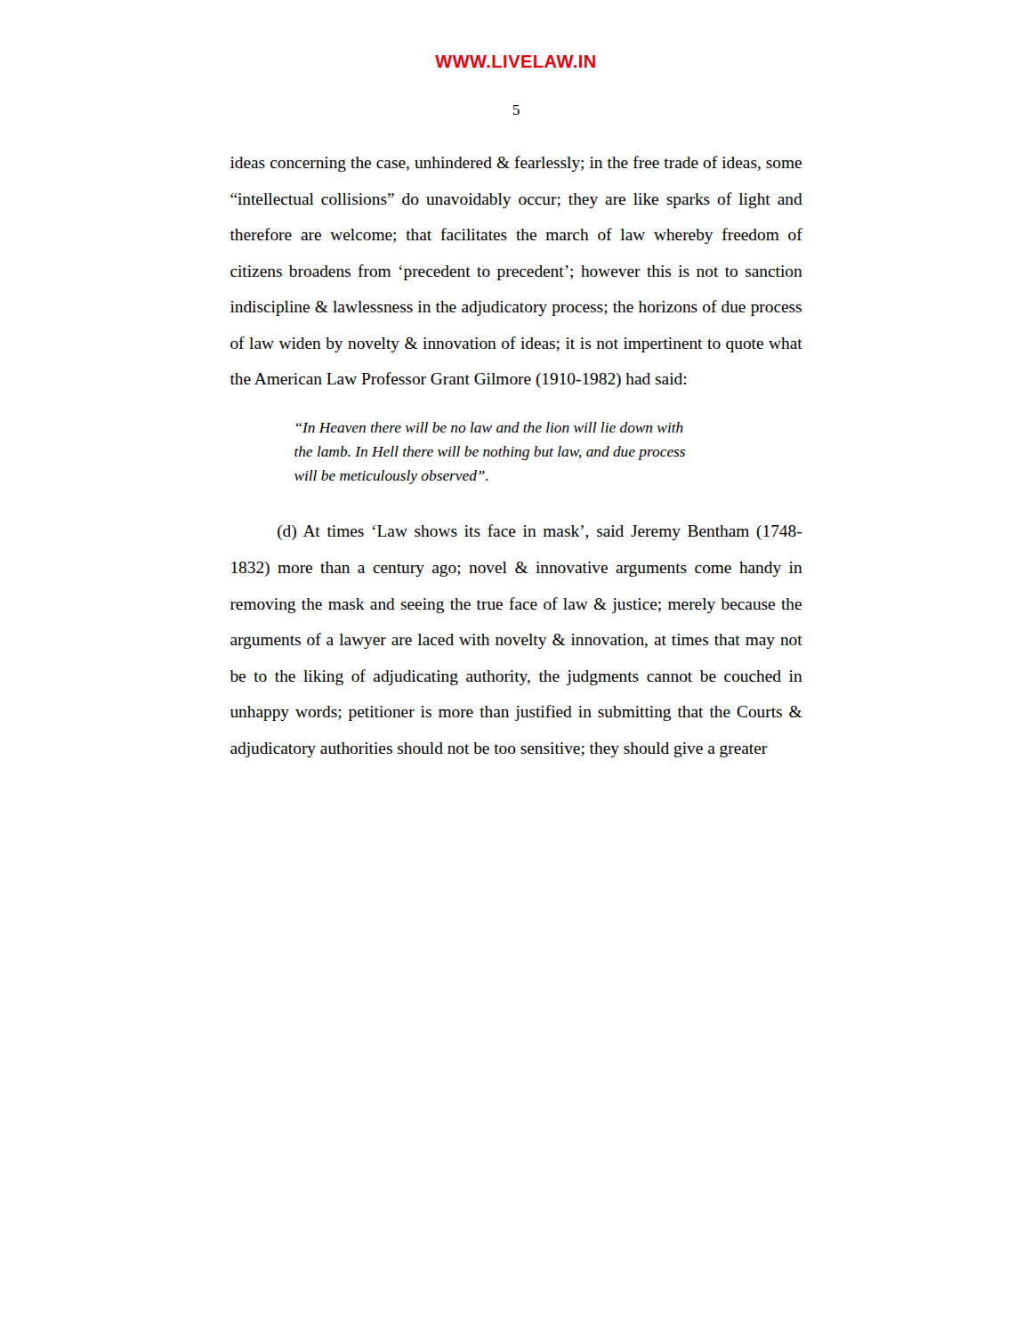WWW.LIVELAW.IN
5
ideas concerning the case, unhindered & fearlessly; in the free trade of ideas, some “intellectual collisions” do unavoidably occur; they are like sparks of light and therefore are welcome; that facilitates the march of law whereby freedom of citizens broadens from ‘precedent to precedent’; however this is not to sanction indiscipline & lawlessness in the adjudicatory process; the horizons of due process of law widen by novelty & innovation of ideas; it is not impertinent to quote what the American Law Professor Grant Gilmore (1910-1982) had said:
“In Heaven there will be no law and the lion will lie down with the lamb. In Hell there will be nothing but law, and due process will be meticulously observed”.
(d) At times ‘Law shows its face in mask’, said Jeremy Bentham (1748-1832) more than a century ago; novel & innovative arguments come handy in removing the mask and seeing the true face of law & justice; merely because the arguments of a lawyer are laced with novelty & innovation, at times that may not be to the liking of adjudicating authority, the judgments cannot be couched in unhappy words; petitioner is more than justified in submitting that the Courts & adjudicatory authorities should not be too sensitive; they should give a greater